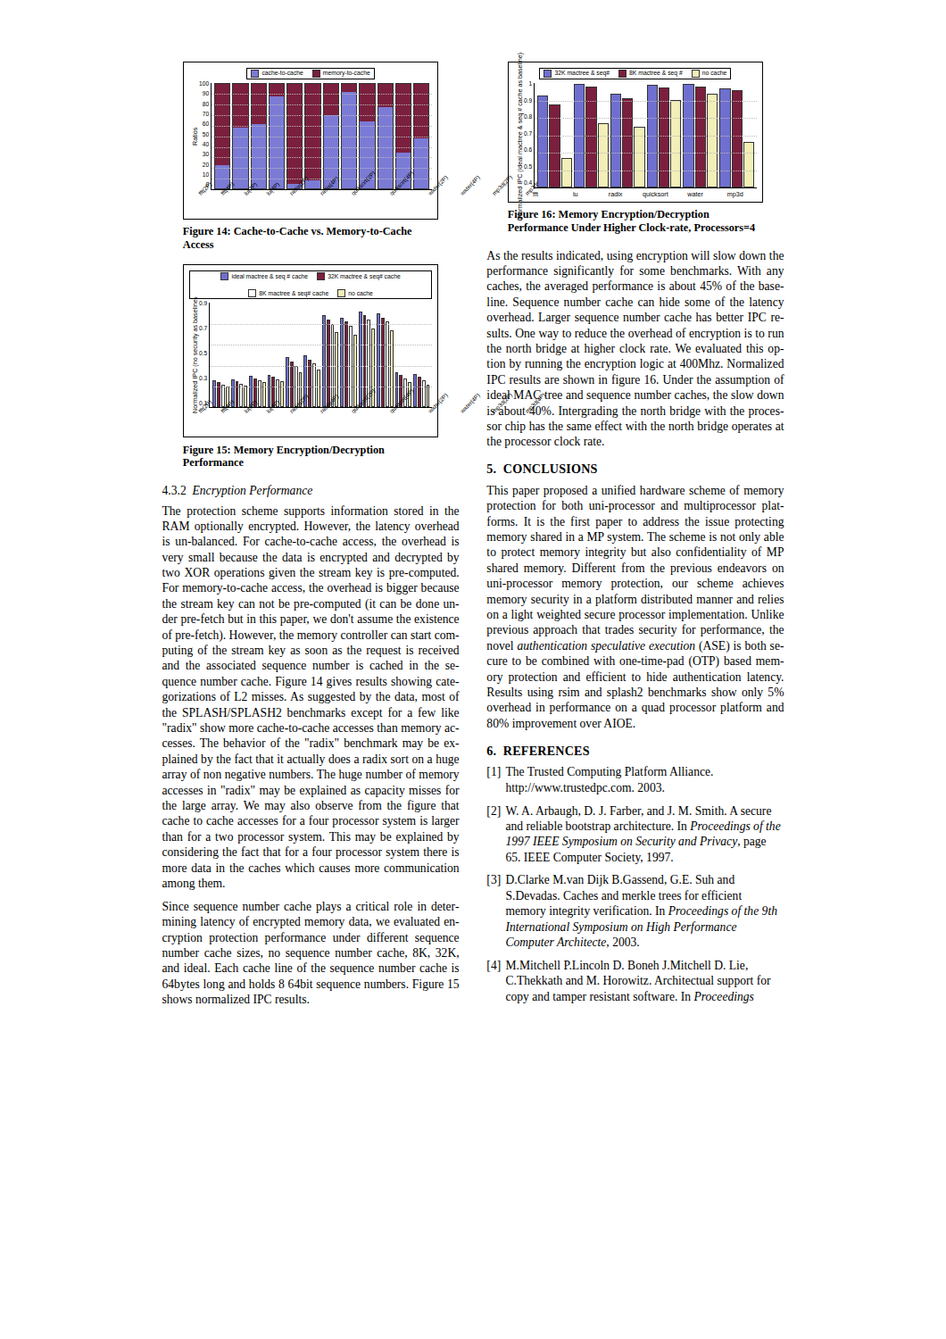cache-to-cache memory-to-cache
Ratios
1009080706050403020100
fft(2P) fft(4P) lu(2P) lu(4P) radix(2P) radix(4P) quiksort(2P) quiksort(4P) water(2P) water(4P) mp3d(2P) mp3d(4P)
Figure 14: Cache-to-Cache vs. Memory-to-Cache Access
ideal mactree & seq # cache 32K mactree & seq# cache 8K mactree & seq# cache no cache
Normalized IPC (no security as baseline)
0.90.70.50.30.1
fft(2P) fft(4P) lu(2P) lu(4P) radix(2P) radix(4P) quiksort(2P) quiksort(4P) water(2P) water(4P) mp3d(2P) mp3d(4P)
Figure 15: Memory Encryption/Decryption Performance
4.3.2 Encryption Performance
The protection scheme supports information stored in the RAM optionally encrypted. However, the latency overhead is un-balanced. For cache-to-cache access, the overhead is very small because the data is encrypted and decrypted by two XOR operations given the stream key is pre-computed. For memory-to-cache access, the overhead is bigger because the stream key can not be pre-computed (it can be done under pre-fetch but in this paper, we don't assume the existence of pre-fetch). However, the memory controller can start computing of the stream key as soon as the request is received and the associated sequence number is cached in the sequence number cache. Figure 14 gives results showing categorizations of L2 misses. As suggested by the data, most of the SPLASH/SPLASH2 benchmarks except for a few like "radix" show more cache-to-cache accesses than memory accesses. The behavior of the "radix" benchmark may be explained by the fact that it actually does a radix sort on a huge array of non negative numbers. The huge number of memory accesses in "radix" may be explained as capacity misses for the large array. We may also observe from the figure that cache to cache accesses for a four processor system is larger than for a two processor system. This may be explained by considering the fact that for a four processor system there is more data in the caches which causes more communication among them.
Since sequence number cache plays a critical role in determining latency of encrypted memory data, we evaluated encryption protection performance under different sequence number cache sizes, no sequence number cache, 8K, 32K, and ideal. Each cache line of the sequence number cache is 64bytes long and holds 8 64bit sequence numbers. Figure 15 shows normalized IPC results.
32K mactree & seq# 8K mactree & seq # no cache
Normalized IPC (ideal mactree & seq # cache as baseline)
10.90.80.70.60.50.4
fft lu radix quicksort water mp3d
Figure 16: Memory Encryption/Decryption Performance Under Higher Clock-rate, Processors=4
As the results indicated, using encryption will slow down the performance significantly for some benchmarks. With any caches, the averaged performance is about 45% of the baseline. Sequence number cache can hide some of the latency overhead. Larger sequence number cache has better IPC results. One way to reduce the overhead of encryption is to run the north bridge at higher clock rate. We evaluated this option by running the encryption logic at 400Mhz. Normalized IPC results are shown in figure 16. Under the assumption of ideal MAC tree and sequence number caches, the slow down is about 40%. Intergrading the north bridge with the processor chip has the same effect with the north bridge operates at the processor clock rate.
5. Conclusions
This paper proposed a unified hardware scheme of memory protection for both uni-processor and multiprocessor platforms. It is the first paper to address the issue protecting memory shared in a MP system. The scheme is not only able to protect memory integrity but also confidentiality of MP shared memory. Different from the previous endeavors on uni-processor memory protection, our scheme achieves memory security in a platform distributed manner and relies on a light weighted secure processor implementation. Unlike previous approach that trades security for performance, the novel authentication speculative execution (ASE) is both secure to be combined with one-time-pad (OTP) based memory protection and efficient to hide authentication latency. Results using rsim and splash2 benchmarks show only 5% overhead in performance on a quad processor platform and 80% improvement over AIOE.
6. References
The Trusted Computing Platform Alliance. http://www.trustedpc.com. 2003.
W. A. Arbaugh, D. J. Farber, and J. M. Smith. A secure and reliable bootstrap architecture. In Proceedings of the 1997 IEEE Symposium on Security and Privacy, page 65. IEEE Computer Society, 1997.
D.Clarke M.van Dijk B.Gassend, G.E. Suh and S.Devadas. Caches and merkle trees for efficient memory integrity verification. In Proceedings of the 9th International Symposium on High Performance Computer Architecte, 2003.
M.Mitchell P.Lincoln D. Boneh J.Mitchell D. Lie, C.Thekkath and M. Horowitz. Architectual support for copy and tamper resistant software. In Proceedings